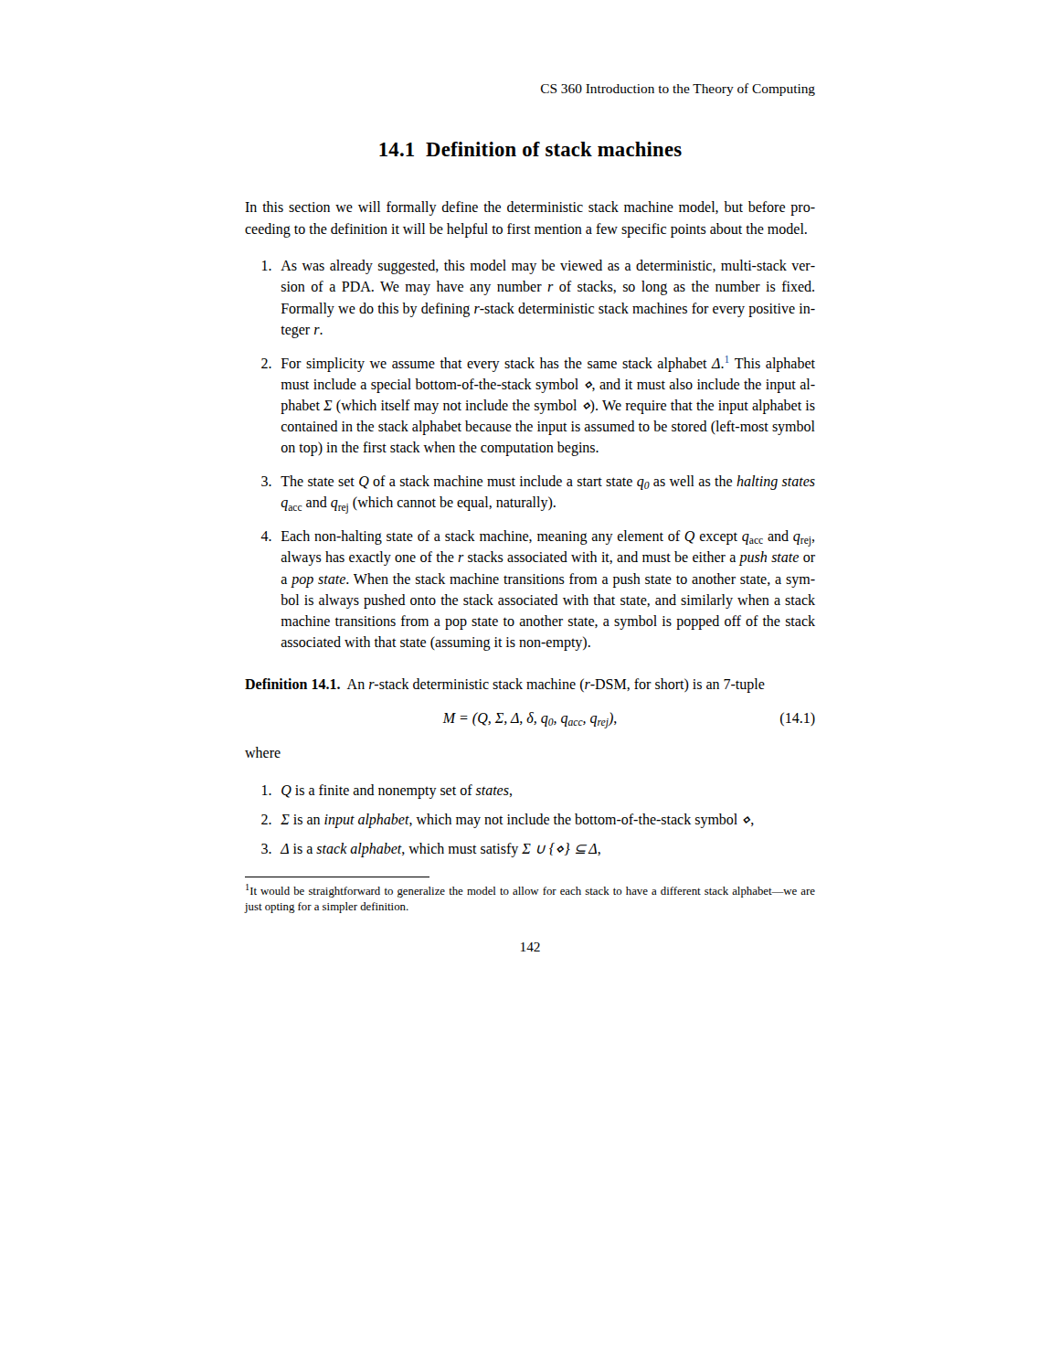CS 360 Introduction to the Theory of Computing
14.1 Definition of stack machines
In this section we will formally define the deterministic stack machine model, but before proceeding to the definition it will be helpful to first mention a few specific points about the model.
As was already suggested, this model may be viewed as a deterministic, multi-stack version of a PDA. We may have any number r of stacks, so long as the number is fixed. Formally we do this by defining r-stack deterministic stack machines for every positive integer r.
For simplicity we assume that every stack has the same stack alphabet Δ.1 This alphabet must include a special bottom-of-the-stack symbol ⋄, and it must also include the input alphabet Σ (which itself may not include the symbol ⋄). We require that the input alphabet is contained in the stack alphabet because the input is assumed to be stored (left-most symbol on top) in the first stack when the computation begins.
The state set Q of a stack machine must include a start state q0 as well as the halting states qacc and qrej (which cannot be equal, naturally).
Each non-halting state of a stack machine, meaning any element of Q except qacc and qrej, always has exactly one of the r stacks associated with it, and must be either a push state or a pop state. When the stack machine transitions from a push state to another state, a symbol is always pushed onto the stack associated with that state, and similarly when a stack machine transitions from a pop state to another state, a symbol is popped off of the stack associated with that state (assuming it is non-empty).
Definition 14.1. An r-stack deterministic stack machine (r-DSM, for short) is an 7-tuple
M = (Q, Σ, Δ, δ, q0, qacc, qrej), (14.1)
where
Q is a finite and nonempty set of states,
Σ is an input alphabet, which may not include the bottom-of-the-stack symbol ⋄,
Δ is a stack alphabet, which must satisfy Σ ∪ {⋄} ⊆ Δ,
1It would be straightforward to generalize the model to allow for each stack to have a different stack alphabet—we are just opting for a simpler definition.
142